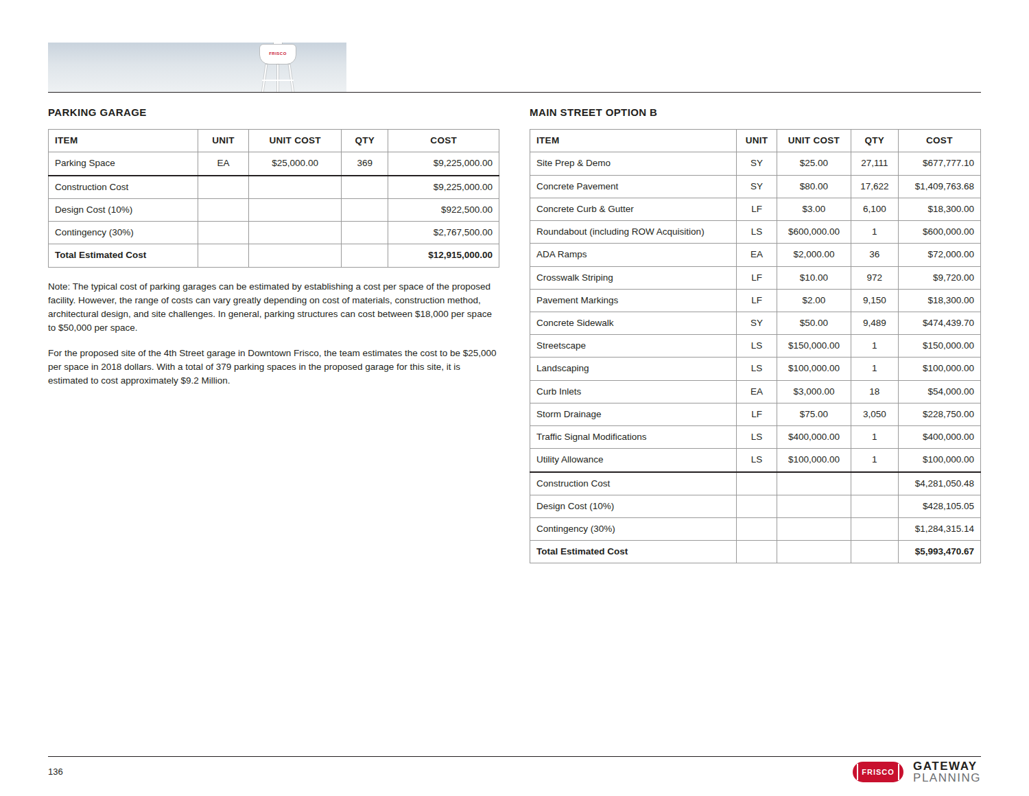Parking Garage
| ITEM | UNIT | UNIT COST | QTY | COST |
| --- | --- | --- | --- | --- |
| Parking Space | EA | $25,000.00 | 369 | $9,225,000.00 |
| Construction Cost | | | | $9,225,000.00 |
| Design Cost (10%) | | | | $922,500.00 |
| Contingency (30%) | | | | $2,767,500.00 |
| Total Estimated Cost | | | | $12,915,000.00 |
Note: The typical cost of parking garages can be estimated by establishing a cost per space of the proposed facility. However, the range of costs can vary greatly depending on cost of materials, construction method, architectural design, and site challenges. In general, parking structures can cost between $18,000 per space to $50,000 per space.
For the proposed site of the 4th Street garage in Downtown Frisco, the team estimates the cost to be $25,000 per space in 2018 dollars. With a total of 379 parking spaces in the proposed garage for this site, it is estimated to cost approximately $9.2 Million.
Main Street Option B
| ITEM | UNIT | UNIT COST | QTY | COST |
| --- | --- | --- | --- | --- |
| Site Prep & Demo | SY | $25.00 | 27,111 | $677,777.10 |
| Concrete Pavement | SY | $80.00 | 17,622 | $1,409,763.68 |
| Concrete Curb & Gutter | LF | $3.00 | 6,100 | $18,300.00 |
| Roundabout (including ROW Acquisition) | LS | $600,000.00 | 1 | $600,000.00 |
| ADA Ramps | EA | $2,000.00 | 36 | $72,000.00 |
| Crosswalk Striping | LF | $10.00 | 972 | $9,720.00 |
| Pavement Markings | LF | $2.00 | 9,150 | $18,300.00 |
| Concrete Sidewalk | SY | $50.00 | 9,489 | $474,439.70 |
| Streetscape | LS | $150,000.00 | 1 | $150,000.00 |
| Landscaping | LS | $100,000.00 | 1 | $100,000.00 |
| Curb Inlets | EA | $3,000.00 | 18 | $54,000.00 |
| Storm Drainage | LF | $75.00 | 3,050 | $228,750.00 |
| Traffic Signal Modifications | LS | $400,000.00 | 1 | $400,000.00 |
| Utility Allowance | LS | $100,000.00 | 1 | $100,000.00 |
| Construction Cost | | | | $4,281,050.48 |
| Design Cost (10%) | | | | $428,105.05 |
| Contingency (30%) | | | | $1,284,315.14 |
| Total Estimated Cost | | | | $5,993,470.67 |
136
FRISCO
GATEWAY PLANNING